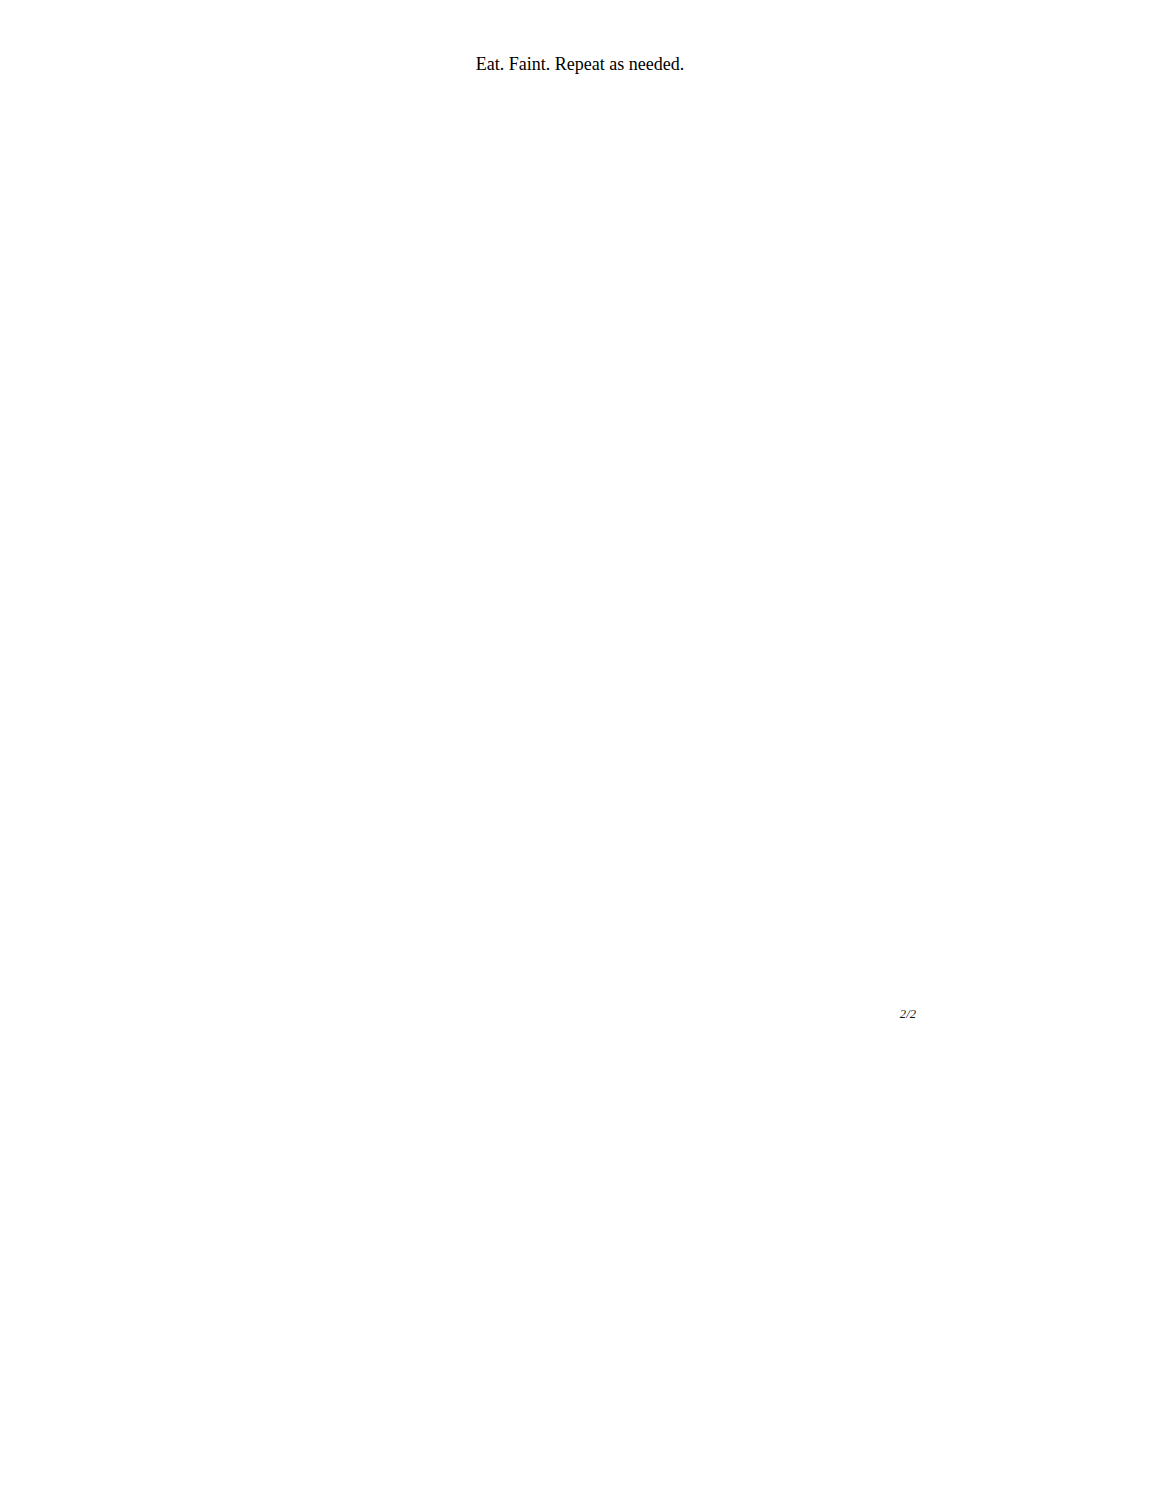Eat. Faint. Repeat as needed.
2/2